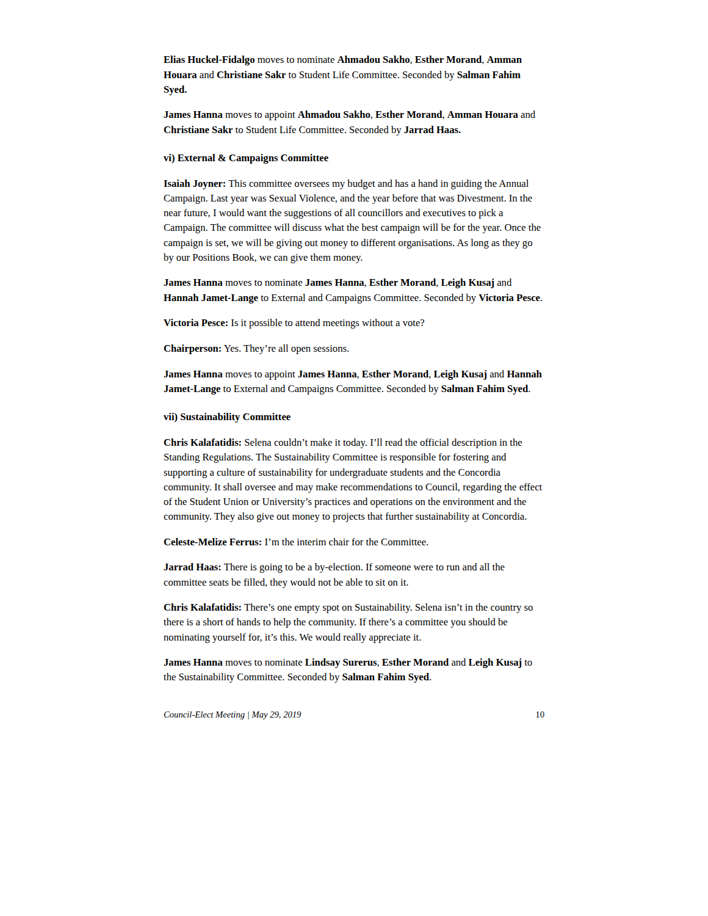Elias Huckel-Fidalgo moves to nominate Ahmadou Sakho, Esther Morand, Amman Houara and Christiane Sakr to Student Life Committee. Seconded by Salman Fahim Syed.
James Hanna moves to appoint Ahmadou Sakho, Esther Morand, Amman Houara and Christiane Sakr to Student Life Committee. Seconded by Jarrad Haas.
vi) External & Campaigns Committee
Isaiah Joyner: This committee oversees my budget and has a hand in guiding the Annual Campaign. Last year was Sexual Violence, and the year before that was Divestment. In the near future, I would want the suggestions of all councillors and executives to pick a Campaign. The committee will discuss what the best campaign will be for the year. Once the campaign is set, we will be giving out money to different organisations. As long as they go by our Positions Book, we can give them money.
James Hanna moves to nominate James Hanna, Esther Morand, Leigh Kusaj and Hannah Jamet-Lange to External and Campaigns Committee. Seconded by Victoria Pesce.
Victoria Pesce: Is it possible to attend meetings without a vote?
Chairperson: Yes. They’re all open sessions.
James Hanna moves to appoint James Hanna, Esther Morand, Leigh Kusaj and Hannah Jamet-Lange to External and Campaigns Committee. Seconded by Salman Fahim Syed.
vii) Sustainability Committee
Chris Kalafatidis: Selena couldn’t make it today. I’ll read the official description in the Standing Regulations. The Sustainability Committee is responsible for fostering and supporting a culture of sustainability for undergraduate students and the Concordia community. It shall oversee and may make recommendations to Council, regarding the effect of the Student Union or University’s practices and operations on the environment and the community. They also give out money to projects that further sustainability at Concordia.
Celeste-Melize Ferrus: I’m the interim chair for the Committee.
Jarrad Haas: There is going to be a by-election. If someone were to run and all the committee seats be filled, they would not be able to sit on it.
Chris Kalafatidis: There’s one empty spot on Sustainability. Selena isn’t in the country so there is a short of hands to help the community. If there’s a committee you should be nominating yourself for, it’s this. We would really appreciate it.
James Hanna moves to nominate Lindsay Surerus, Esther Morand and Leigh Kusaj to the Sustainability Committee. Seconded by Salman Fahim Syed.
Council-Elect Meeting | May 29, 2019 10